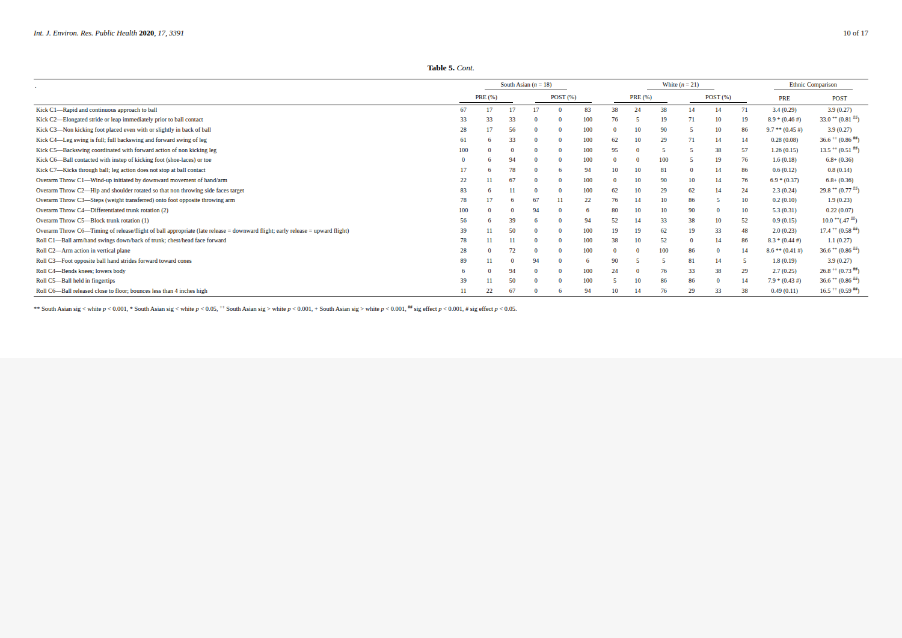Int. J. Environ. Res. Public Health 2020, 17, 3391
10 of 17
Table 5. Cont.
| . | South Asian ( n = 18) | White ( n = 21) | Ethnic Comparison |
| --- | --- | --- | --- |
| | PRE (%) | POST (%) | PRE (%) | POST (%) | PRE | POST |
| Kick C1—Rapid and continuous approach to ball | 67 | 17 | 17 | 17 | 0 | 83 | 38 | 24 | 38 | 14 | 14 | 71 | 3.4 (0.29) | 3.9 (0.27) |
| Kick C2—Elongated stride or leap immediately prior to ball contact | 33 | 33 | 33 | 0 | 0 | 100 | 76 | 5 | 19 | 71 | 10 | 19 | 8.9 * (0.46 #) | 33.0 ++ (0.81 ## ) |
| Kick C3—Non kicking foot placed even with or slightly in back of ball | 28 | 17 | 56 | 0 | 0 | 100 | 0 | 10 | 90 | 5 | 10 | 86 | 9.7 ** (0.45 #) | 3.9 (0.27) |
| Kick C4—Leg swing is full; full backswing and forward swing of leg | 61 | 6 | 33 | 0 | 0 | 100 | 62 | 10 | 29 | 71 | 14 | 14 | 0.28 (0.08) | 36.6 ++ (0.86 ## ) |
| Kick C5—Backswing coordinated with forward action of non kicking leg | 100 | 0 | 0 | 0 | 0 | 100 | 95 | 0 | 5 | 5 | 38 | 57 | 1.26 (0.15) | 13.5 ++ (0.51 ## ) |
| Kick C6—Ball contacted with instep of kicking foot (shoe-laces) or toe | 0 | 6 | 94 | 0 | 0 | 100 | 0 | 0 | 100 | 5 | 19 | 76 | 1.6 (0.18) | 6.8+ (0.36) |
| Kick C7—Kicks through ball; leg action does not stop at ball contact | 17 | 6 | 78 | 0 | 6 | 94 | 10 | 10 | 81 | 0 | 14 | 86 | 0.6 (0.12) | 0.8 (0.14) |
| Overarm Throw C1—Wind-up initiated by downward movement of hand/arm | 22 | 11 | 67 | 0 | 0 | 100 | 0 | 10 | 90 | 10 | 14 | 76 | 6.9 * (0.37) | 6.8+ (0.36) |
| Overarm Throw C2—Hip and shoulder rotated so that non throwing side faces target | 83 | 6 | 11 | 0 | 0 | 100 | 62 | 10 | 29 | 62 | 14 | 24 | 2.3 (0.24) | 29.8 ++ (0.77 ## ) |
| Overarm Throw C3—Steps (weight transferred) onto foot opposite throwing arm | 78 | 17 | 6 | 67 | 11 | 22 | 76 | 14 | 10 | 86 | 5 | 10 | 0.2 (0.10) | 1.9 (0.23) |
| Overarm Throw C4—Differentiated trunk rotation (2) | 100 | 0 | 0 | 94 | 0 | 6 | 80 | 10 | 10 | 90 | 0 | 10 | 5.3 (0.31) | 0.22 (0.07) |
| Overarm Throw C5—Block trunk rotation (1) | 56 | 6 | 39 | 6 | 0 | 94 | 52 | 14 | 33 | 38 | 10 | 52 | 0.9 (0.15) | 10.0 ++ (.47 ## ) |
| Overarm Throw C6—Timing of release/flight of ball appropriate (late release = downward flight; early release = upward flight) | 39 | 11 | 50 | 0 | 0 | 100 | 19 | 19 | 62 | 19 | 33 | 48 | 2.0 (0.23) | 17.4 ++ (0.58 ## ) |
| Roll C1—Ball arm/hand swings down/back of trunk; chest/head face forward | 78 | 11 | 11 | 0 | 0 | 100 | 38 | 10 | 52 | 0 | 14 | 86 | 8.3 * (0.44 #) | 1.1 (0.27) |
| Roll C2—Arm action in vertical plane | 28 | 0 | 72 | 0 | 0 | 100 | 0 | 0 | 100 | 86 | 0 | 14 | 8.6 ** (0.41 #) | 36.6 ++ (0.86 ## ) |
| Roll C3—Foot opposite ball hand strides forward toward cones | 89 | 11 | 0 | 94 | 0 | 6 | 90 | 5 | 5 | 81 | 14 | 5 | 1.8 (0.19) | 3.9 (0.27) |
| Roll C4—Bends knees; lowers body | 6 | 0 | 94 | 0 | 0 | 100 | 24 | 0 | 76 | 33 | 38 | 29 | 2.7 (0.25) | 26.8 ++ (0.73 ## ) |
| Roll C5—Ball held in fingertips | 39 | 11 | 50 | 0 | 0 | 100 | 5 | 10 | 86 | 86 | 0 | 14 | 7.9 * (0.43 #) | 36.6 ++ (0.86 ## ) |
| Roll C6—Ball released close to floor; bounces less than 4 inches high | 11 | 22 | 67 | 0 | 6 | 94 | 10 | 14 | 76 | 29 | 33 | 38 | 0.49 (0.11) | 16.5 ++ (0.59 ## ) |
** South Asian sig < white p < 0.001, * South Asian sig < white p < 0.05, ++ South Asian sig > white p < 0.001, + South Asian sig > white p < 0.001, ## sig effect p < 0.001, # sig effect p < 0.05.